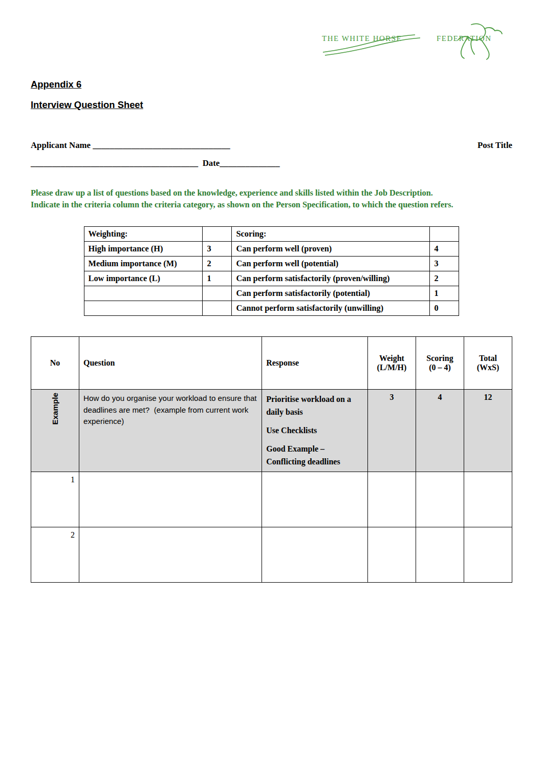THE WHITE HORSE FEDERATION
Appendix 6
Interview Question Sheet
Post Title Applicant Name ________________________________
_______________________________________ Date______________
Please draw up a list of questions based on the knowledge, experience and skills listed within the Job Description.
Indicate in the criteria column the criteria category, as shown on the Person Specification, to which the question refers.
| Weighting: | | Scoring: | |
| High importance (H) | 3 | Can perform well (proven) | 4 |
| Medium importance (M) | 2 | Can perform well (potential) | 3 |
| Low importance (L) | 1 | Can perform satisfactorily (proven/willing) | 2 |
| | | Can perform satisfactorily (potential) | 1 |
| | | Cannot perform satisfactorily (unwilling) | 0 |
| No | Question | Response | Weight (L/M/H) | Scoring (0 – 4) | Total (WxS) |
| --- | --- | --- | --- | --- | --- |
| Example | How do you organise your workload to ensure that deadlines are met? (example from current work experience) | Prioritise workload on a daily basis Use Checklists Good Example – Conflicting deadlines | 3 | 4 | 12 |
| 1 | | | | | |
| 2 | | | | | |